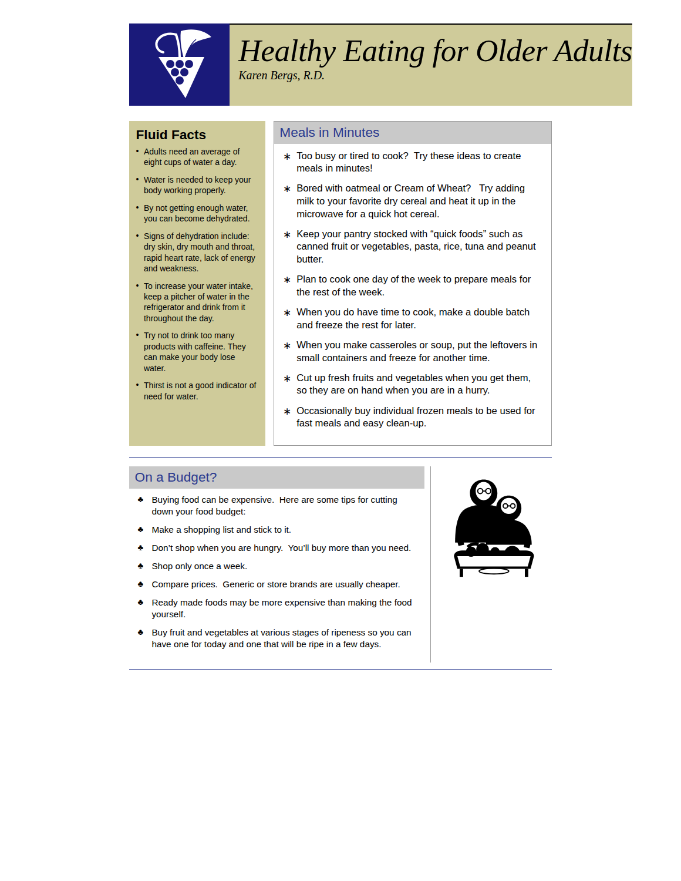Healthy Eating for Older Adults
Karen Bergs, R.D.
Fluid Facts
Adults need an average of eight cups of water a day.
Water is needed to keep your body working properly.
By not getting enough water, you can become dehydrated.
Signs of dehydration include: dry skin, dry mouth and throat, rapid heart rate, lack of energy and weakness.
To increase your water intake, keep a pitcher of water in the refrigerator and drink from it throughout the day.
Try not to drink too many products with caffeine. They can make your body lose water.
Thirst is not a good indicator of need for water.
Meals in Minutes
Too busy or tired to cook? Try these ideas to create meals in minutes!
Bored with oatmeal or Cream of Wheat? Try adding milk to your favorite dry cereal and heat it up in the microwave for a quick hot cereal.
Keep your pantry stocked with “quick foods” such as canned fruit or vegetables, pasta, rice, tuna and peanut butter.
Plan to cook one day of the week to prepare meals for the rest of the week.
When you do have time to cook, make a double batch and freeze the rest for later.
When you make casseroles or soup, put the leftovers in small containers and freeze for another time.
Cut up fresh fruits and vegetables when you get them, so they are on hand when you are in a hurry.
Occasionally buy individual frozen meals to be used for fast meals and easy clean-up.
On a Budget?
Buying food can be expensive. Here are some tips for cutting down your food budget:
Make a shopping list and stick to it.
Don’t shop when you are hungry. You’ll buy more than you need.
Shop only once a week.
Compare prices. Generic or store brands are usually cheaper.
Ready made foods may be more expensive than making the food yourself.
Buy fruit and vegetables at various stages of ripeness so you can have one for today and one that will be ripe in a few days.